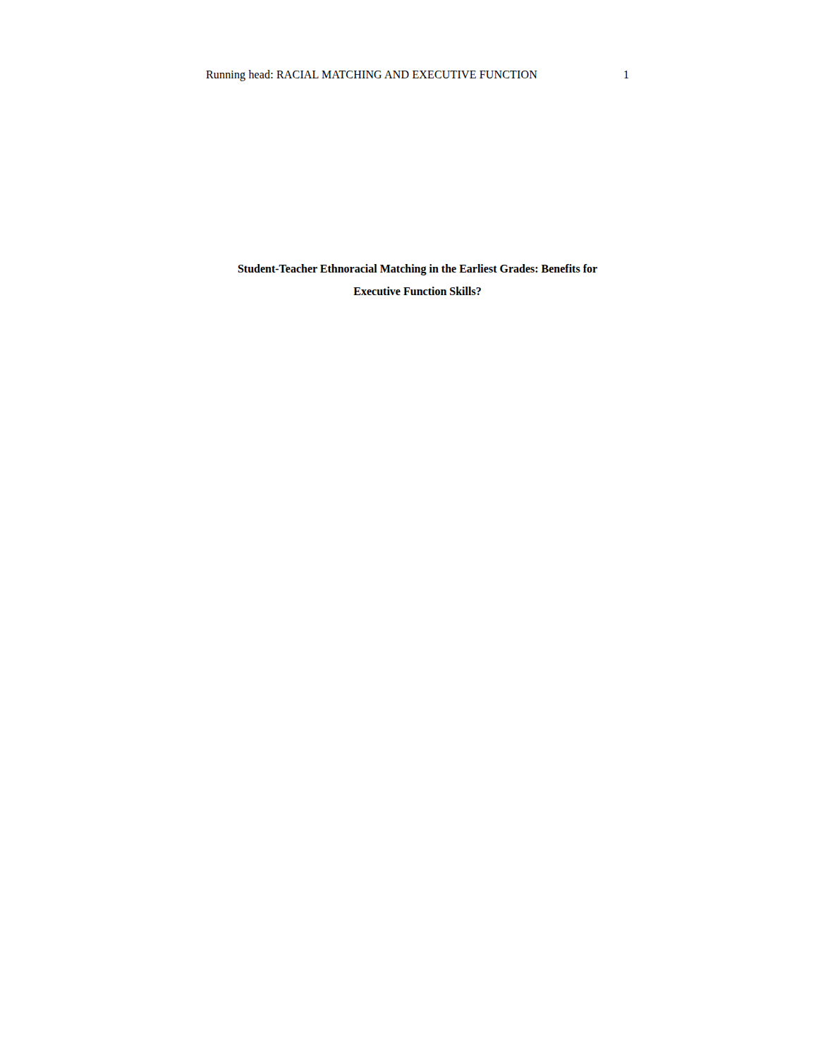Running head: RACIAL MATCHING AND EXECUTIVE FUNCTION 1
Student-Teacher Ethnoracial Matching in the Earliest Grades: Benefits for Executive Function Skills?